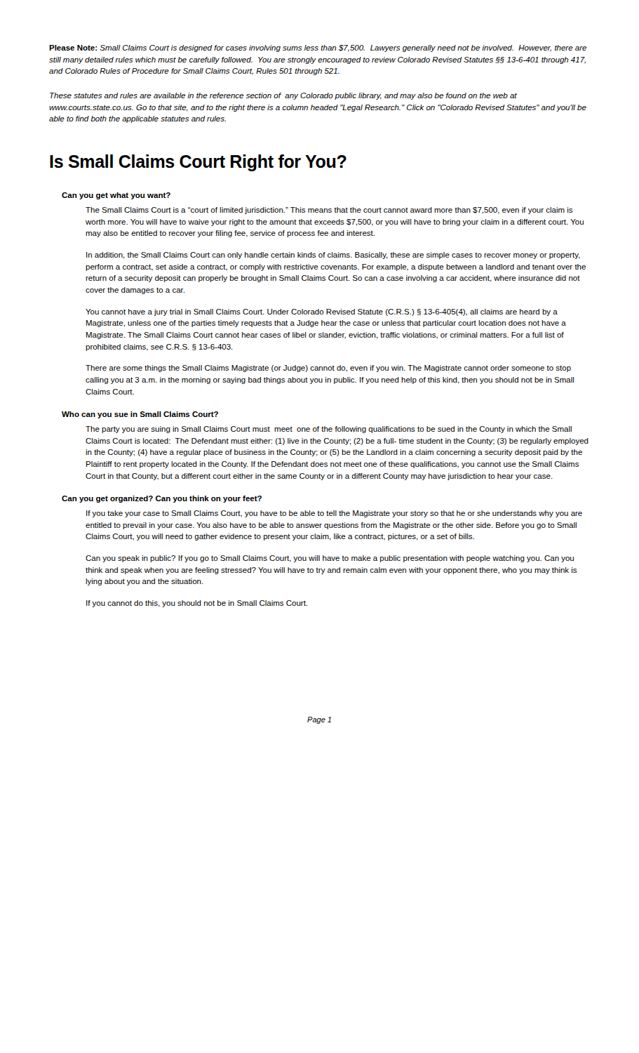Please Note: Small Claims Court is designed for cases involving sums less than $7,500. Lawyers generally need not be involved. However, there are still many detailed rules which must be carefully followed. You are strongly encouraged to review Colorado Revised Statutes §§ 13-6-401 through 417, and Colorado Rules of Procedure for Small Claims Court, Rules 501 through 521.
These statutes and rules are available in the reference section of any Colorado public library, and may also be found on the web at www.courts.state.co.us. Go to that site, and to the right there is a column headed "Legal Research." Click on "Colorado Revised Statutes" and you'll be able to find both the applicable statutes and rules.
Is Small Claims Court Right for You?
Can you get what you want?
The Small Claims Court is a “court of limited jurisdiction.” This means that the court cannot award more than $7,500, even if your claim is worth more. You will have to waive your right to the amount that exceeds $7,500, or you will have to bring your claim in a different court. You may also be entitled to recover your filing fee, service of process fee and interest.
In addition, the Small Claims Court can only handle certain kinds of claims. Basically, these are simple cases to recover money or property, perform a contract, set aside a contract, or comply with restrictive covenants. For example, a dispute between a landlord and tenant over the return of a security deposit can properly be brought in Small Claims Court. So can a case involving a car accident, where insurance did not cover the damages to a car.
You cannot have a jury trial in Small Claims Court. Under Colorado Revised Statute (C.R.S.) § 13-6-405(4), all claims are heard by a Magistrate, unless one of the parties timely requests that a Judge hear the case or unless that particular court location does not have a Magistrate. The Small Claims Court cannot hear cases of libel or slander, eviction, traffic violations, or criminal matters. For a full list of prohibited claims, see C.R.S. § 13-6-403.
There are some things the Small Claims Magistrate (or Judge) cannot do, even if you win. The Magistrate cannot order someone to stop calling you at 3 a.m. in the morning or saying bad things about you in public. If you need help of this kind, then you should not be in Small Claims Court.
Who can you sue in Small Claims Court?
The party you are suing in Small Claims Court must meet one of the following qualifications to be sued in the County in which the Small Claims Court is located: The Defendant must either: (1) live in the County; (2) be a full- time student in the County; (3) be regularly employed in the County; (4) have a regular place of business in the County; or (5) be the Landlord in a claim concerning a security deposit paid by the Plaintiff to rent property located in the County. If the Defendant does not meet one of these qualifications, you cannot use the Small Claims Court in that County, but a different court either in the same County or in a different County may have jurisdiction to hear your case.
Can you get organized? Can you think on your feet?
If you take your case to Small Claims Court, you have to be able to tell the Magistrate your story so that he or she understands why you are entitled to prevail in your case. You also have to be able to answer questions from the Magistrate or the other side. Before you go to Small Claims Court, you will need to gather evidence to present your claim, like a contract, pictures, or a set of bills.
Can you speak in public? If you go to Small Claims Court, you will have to make a public presentation with people watching you. Can you think and speak when you are feeling stressed? You will have to try and remain calm even with your opponent there, who you may think is lying about you and the situation.
If you cannot do this, you should not be in Small Claims Court.
Page 1